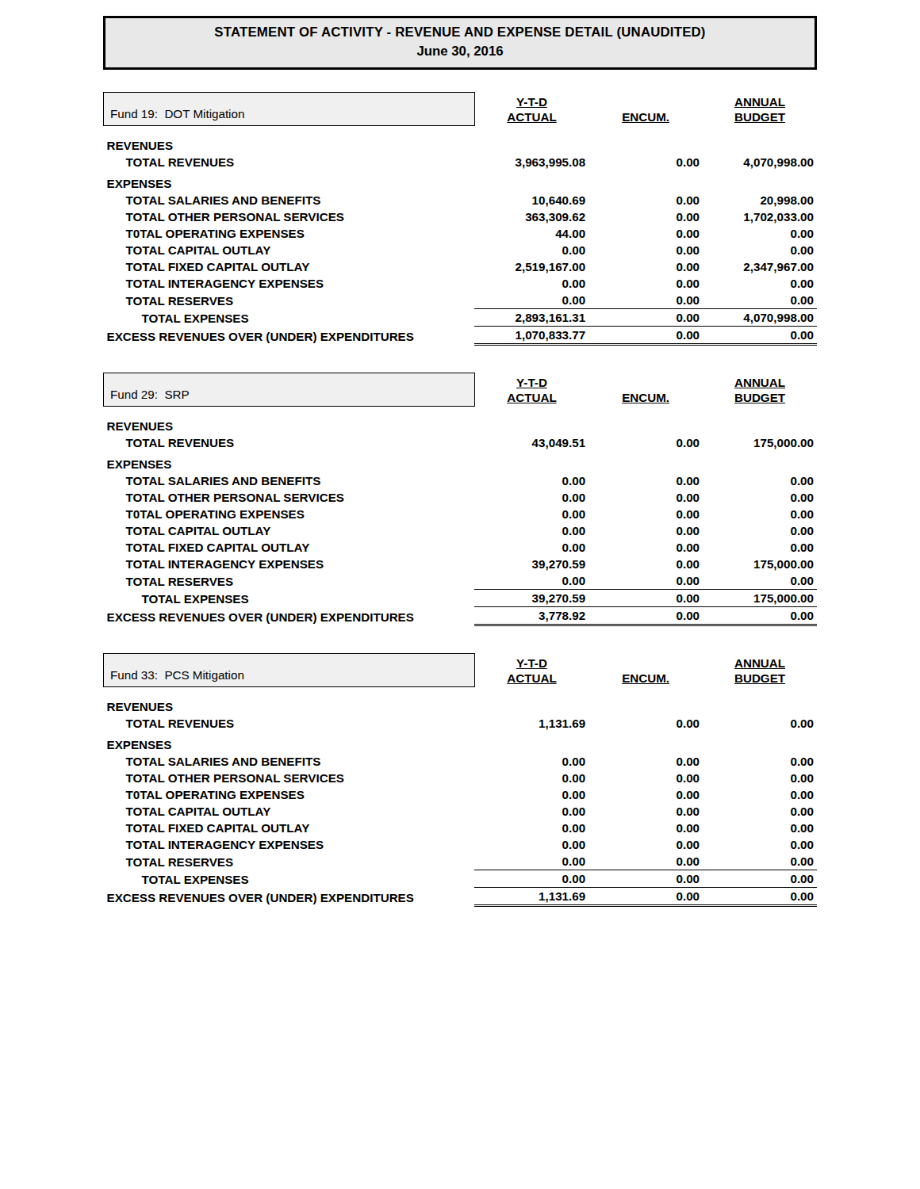STATEMENT OF ACTIVITY - REVENUE AND EXPENSE DETAIL (UNAUDITED)
June 30, 2016
| Fund 19: DOT Mitigation | Y-T-D ACTUAL | ENCUM. | ANNUAL BUDGET |
| REVENUES | | | |
| TOTAL REVENUES | 3,963,995.08 | 0.00 | 4,070,998.00 |
| EXPENSES | | | |
| TOTAL SALARIES AND BENEFITS | 10,640.69 | 0.00 | 20,998.00 |
| TOTAL OTHER PERSONAL SERVICES | 363,309.62 | 0.00 | 1,702,033.00 |
| T0TAL OPERATING EXPENSES | 44.00 | 0.00 | 0.00 |
| TOTAL CAPITAL OUTLAY | 0.00 | 0.00 | 0.00 |
| TOTAL FIXED CAPITAL OUTLAY | 2,519,167.00 | 0.00 | 2,347,967.00 |
| TOTAL INTERAGENCY EXPENSES | 0.00 | 0.00 | 0.00 |
| TOTAL RESERVES | 0.00 | 0.00 | 0.00 |
| TOTAL EXPENSES | 2,893,161.31 | 0.00 | 4,070,998.00 |
| EXCESS REVENUES OVER (UNDER) EXPENDITURES | 1,070,833.77 | 0.00 | 0.00 |
| Fund 29: SRP | Y-T-D ACTUAL | ENCUM. | ANNUAL BUDGET |
| REVENUES | | | |
| TOTAL REVENUES | 43,049.51 | 0.00 | 175,000.00 |
| EXPENSES | | | |
| TOTAL SALARIES AND BENEFITS | 0.00 | 0.00 | 0.00 |
| TOTAL OTHER PERSONAL SERVICES | 0.00 | 0.00 | 0.00 |
| T0TAL OPERATING EXPENSES | 0.00 | 0.00 | 0.00 |
| TOTAL CAPITAL OUTLAY | 0.00 | 0.00 | 0.00 |
| TOTAL FIXED CAPITAL OUTLAY | 0.00 | 0.00 | 0.00 |
| TOTAL INTERAGENCY EXPENSES | 39,270.59 | 0.00 | 175,000.00 |
| TOTAL RESERVES | 0.00 | 0.00 | 0.00 |
| TOTAL EXPENSES | 39,270.59 | 0.00 | 175,000.00 |
| EXCESS REVENUES OVER (UNDER) EXPENDITURES | 3,778.92 | 0.00 | 0.00 |
| Fund 33: PCS Mitigation | Y-T-D ACTUAL | ENCUM. | ANNUAL BUDGET |
| REVENUES | | | |
| TOTAL REVENUES | 1,131.69 | 0.00 | 0.00 |
| EXPENSES | | | |
| TOTAL SALARIES AND BENEFITS | 0.00 | 0.00 | 0.00 |
| TOTAL OTHER PERSONAL SERVICES | 0.00 | 0.00 | 0.00 |
| T0TAL OPERATING EXPENSES | 0.00 | 0.00 | 0.00 |
| TOTAL CAPITAL OUTLAY | 0.00 | 0.00 | 0.00 |
| TOTAL FIXED CAPITAL OUTLAY | 0.00 | 0.00 | 0.00 |
| TOTAL INTERAGENCY EXPENSES | 0.00 | 0.00 | 0.00 |
| TOTAL RESERVES | 0.00 | 0.00 | 0.00 |
| TOTAL EXPENSES | 0.00 | 0.00 | 0.00 |
| EXCESS REVENUES OVER (UNDER) EXPENDITURES | 1,131.69 | 0.00 | 0.00 |